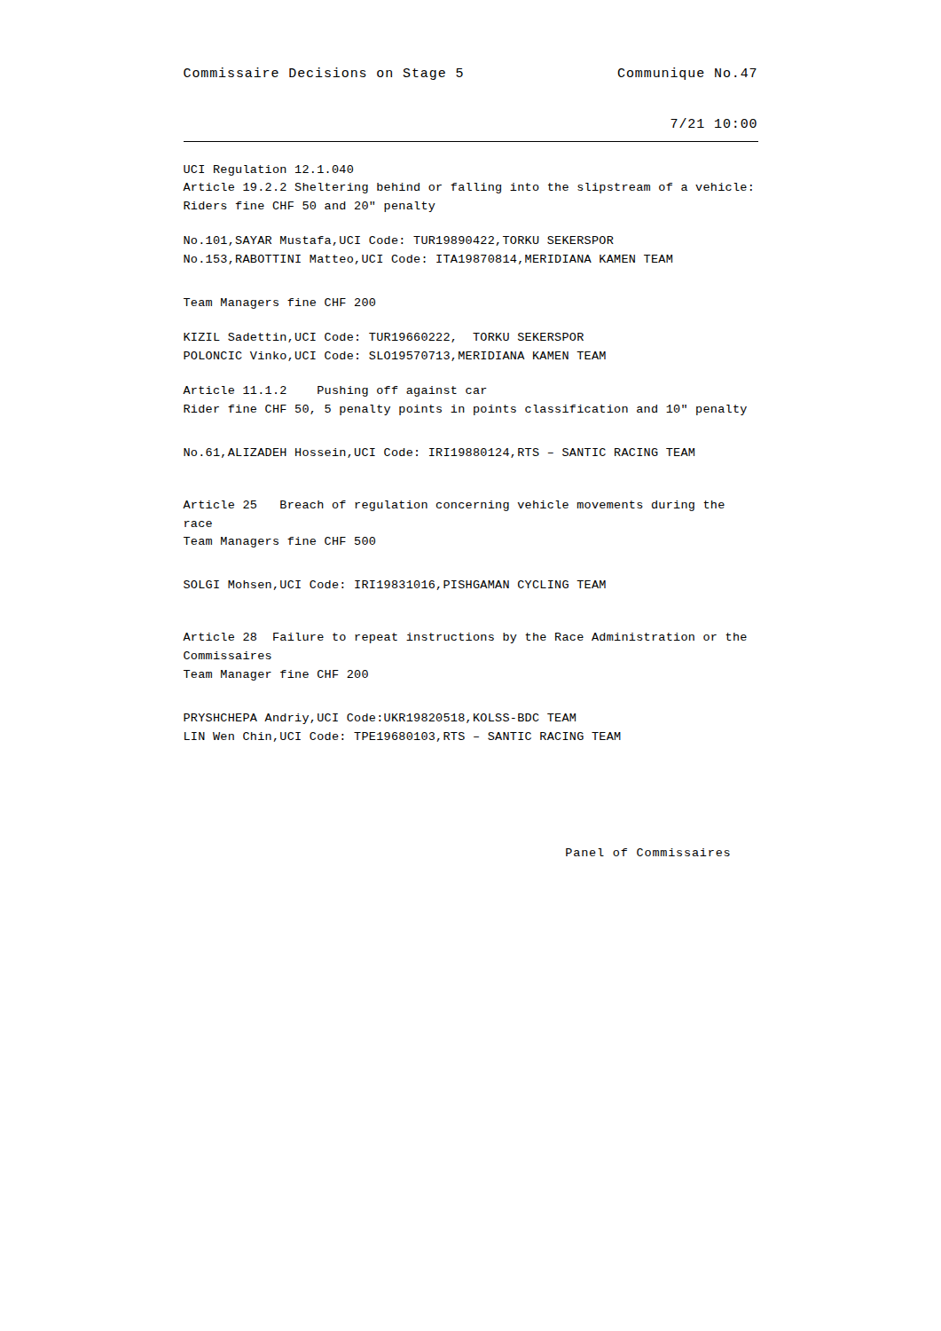Commissaire Decisions on Stage 5
Communique No.47
7/21 10:00
UCI Regulation 12.1.040
Article 19.2.2 Sheltering behind or falling into the slipstream of a vehicle:
Riders fine CHF 50 and 20″ penalty
No.101,SAYAR Mustafa,UCI Code: TUR19890422,TORKU SEKERSPOR
No.153,RABOTTINI Matteo,UCI Code: ITA19870814,MERIDIANA KAMEN TEAM
Team Managers fine CHF 200
KIZIL Sadettin,UCI Code: TUR19660222, TORKU SEKERSPOR
POLONCIC Vinko,UCI Code: SLO19570713,MERIDIANA KAMEN TEAM
Article 11.1.2 Pushing off against car
Rider fine CHF 50, 5 penalty points in points classification and 10″ penalty
No.61,ALIZADEH Hossein,UCI Code: IRI19880124,RTS – SANTIC RACING TEAM
Article 25 Breach of regulation concerning vehicle movements during the race
Team Managers fine CHF 500
SOLGI Mohsen,UCI Code: IRI19831016,PISHGAMAN CYCLING TEAM
Article 28 Failure to repeat instructions by the Race Administration or the Commissaires
Team Manager fine CHF 200
PRYSHCHEPA Andriy,UCI Code:UKR19820518,KOLSS-BDC TEAM
LIN Wen Chin,UCI Code: TPE19680103,RTS – SANTIC RACING TEAM
Panel of Commissaires